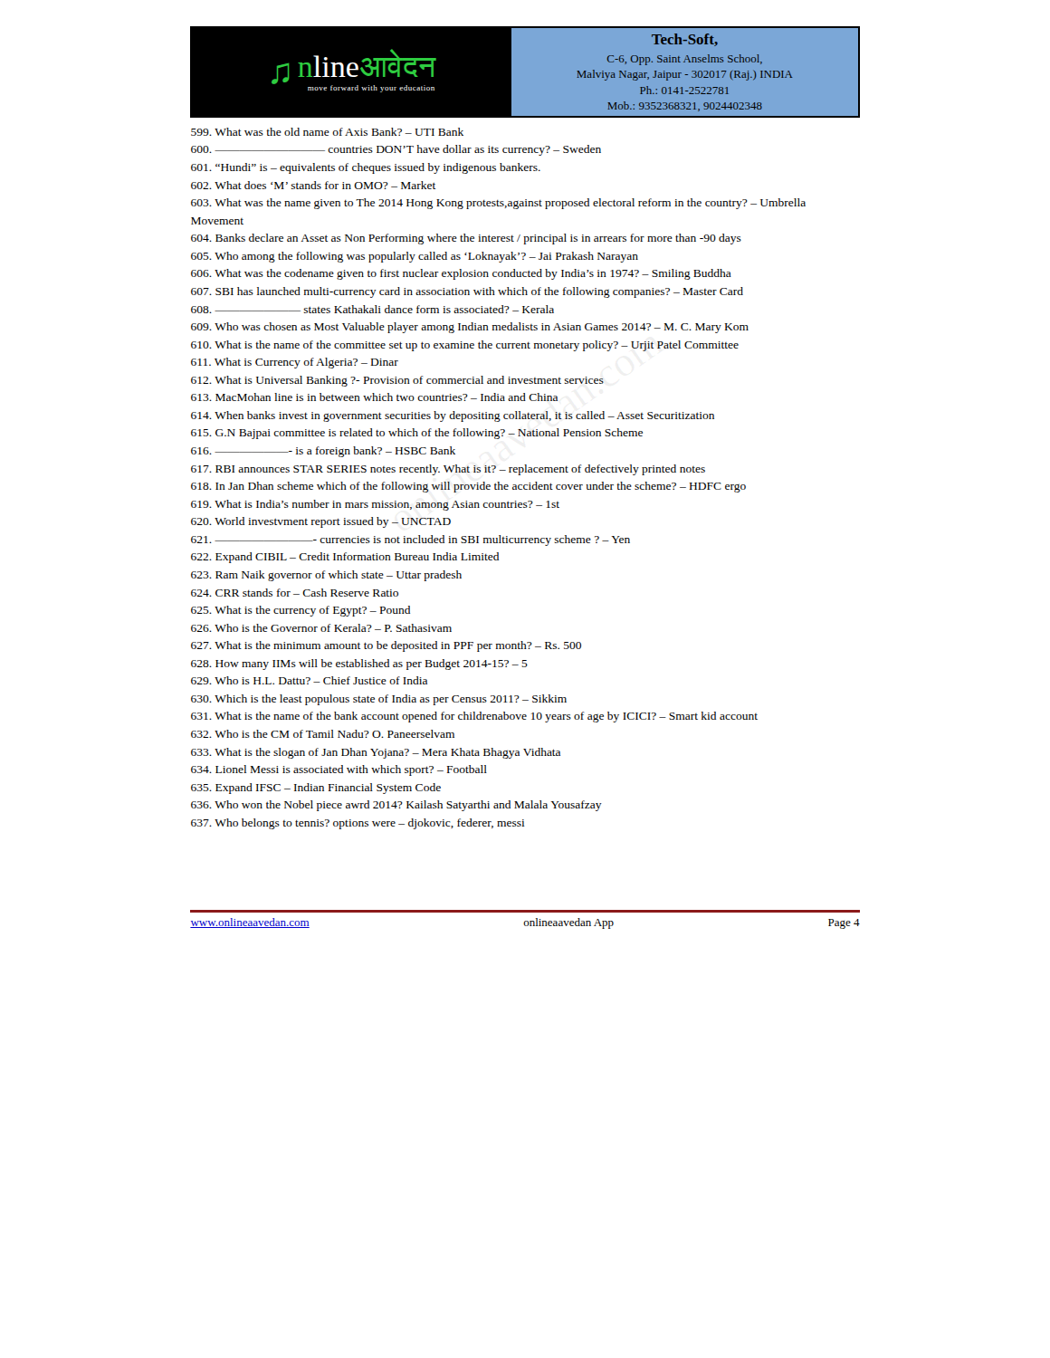onlineaavedan.com
♫ nlineआवेदन move forward with your education
Tech-Soft,
C-6, Opp. Saint Anselms School,
Malviya Nagar, Jaipur - 302017 (Raj.) INDIA
Ph.: 0141-2522781
Mob.: 9352368321, 9024402348
599. What was the old name of Axis Bank? – UTI Bank
600. ————————— countries DON’T have dollar as its currency? – Sweden
601. “Hundi” is – equivalents of cheques issued by indigenous bankers.
602. What does ‘M’ stands for in OMO? – Market
603. What was the name given to The 2014 Hong Kong protests,against proposed electoral reform in the country? – Umbrella Movement
604. Banks declare an Asset as Non Performing where the interest / principal is in arrears for more than -90 days
605. Who among the following was popularly called as ‘Loknayak’? – Jai Prakash Narayan
606. What was the codename given to first nuclear explosion conducted by India’s in 1974? – Smiling Buddha
607. SBI has launched multi-currency card in association with which of the following companies? – Master Card
608. ——————— states Kathakali dance form is associated? – Kerala
609. Who was chosen as Most Valuable player among Indian medalists in Asian Games 2014? – M. C. Mary Kom
610. What is the name of the committee set up to examine the current monetary policy? – Urjit Patel Committee
611. What is Currency of Algeria? – Dinar
612. What is Universal Banking ?- Provision of commercial and investment services
613. MacMohan line is in between which two countries? – India and China
614. When banks invest in government securities by depositing collateral, it is called – Asset Securitization
615. G.N Bajpai committee is related to which of the following? – National Pension Scheme
616. ——————- is a foreign bank? – HSBC Bank
617. RBI announces STAR SERIES notes recently. What is it? – replacement of defectively printed notes
618. In Jan Dhan scheme which of the following will provide the accident cover under the scheme? – HDFC ergo
619. What is India’s number in mars mission, among Asian countries? – 1st
620. World investvment report issued by – UNCTAD
621. ————————- currencies is not included in SBI multicurrency scheme ? – Yen
622. Expand CIBIL – Credit Information Bureau India Limited
623. Ram Naik governor of which state – Uttar pradesh
624. CRR stands for – Cash Reserve Ratio
625. What is the currency of Egypt? – Pound
626. Who is the Governor of Kerala? – P. Sathasivam
627. What is the minimum amount to be deposited in PPF per month? – Rs. 500
628. How many IIMs will be established as per Budget 2014-15? – 5
629. Who is H.L. Dattu? – Chief Justice of India
630. Which is the least populous state of India as per Census 2011? – Sikkim
631. What is the name of the bank account opened for childrenabove 10 years of age by ICICI? – Smart kid account
632. Who is the CM of Tamil Nadu? O. Paneerselvam
633. What is the slogan of Jan Dhan Yojana? – Mera Khata Bhagya Vidhata
634. Lionel Messi is associated with which sport? – Football
635. Expand IFSC – Indian Financial System Code
636. Who won the Nobel piece awrd 2014? Kailash Satyarthi and Malala Yousafzay
637. Who belongs to tennis? options were – djokovic, federer, messi
www.onlineaavedan.com onlineaavedan App Page 4